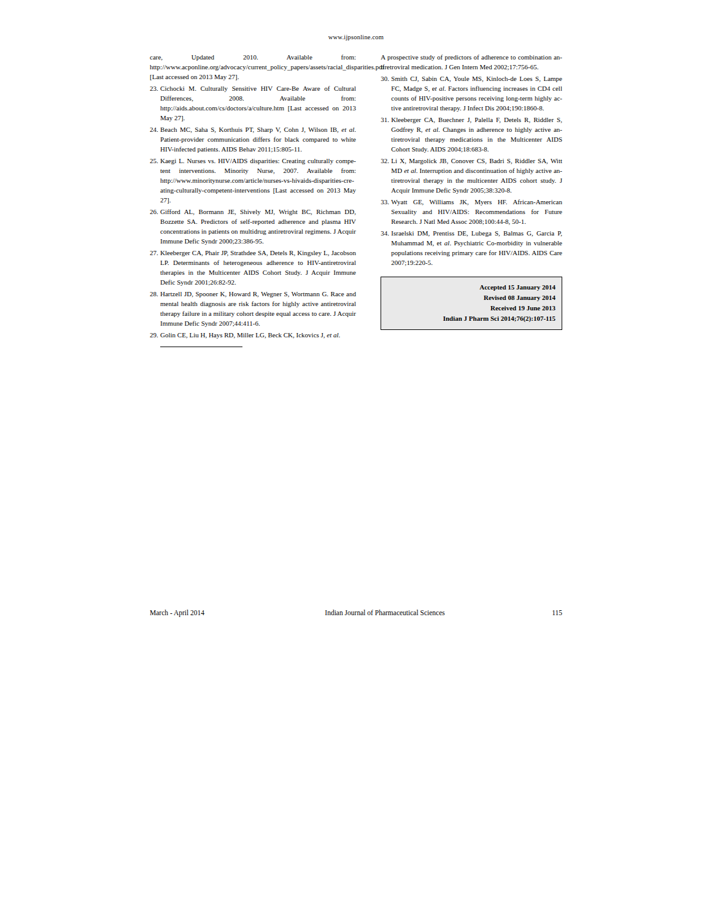www.ijpsonline.com
care, Updated 2010. Available from: http://www.acponline.org/advocacy/current_policy_papers/assets/racial_disparities.pdf [Last accessed on 2013 May 27].
23. Cichocki M. Culturally Sensitive HIV Care-Be Aware of Cultural Differences, 2008. Available from: http://aids.about.com/cs/doctors/a/culture.htm [Last accessed on 2013 May 27].
24. Beach MC, Saha S, Korthuis PT, Sharp V, Cohn J, Wilson IB, et al. Patient-provider communication differs for black compared to white HIV-infected patients. AIDS Behav 2011;15:805-11.
25. Kaegi L. Nurses vs. HIV/AIDS disparities: Creating culturally competent interventions. Minority Nurse, 2007. Available from: http://www.minoritynurse.com/article/nurses-vs-hivaids-disparities-creating-culturally-competent-interventions [Last accessed on 2013 May 27].
26. Gifford AL, Bormann JE, Shively MJ, Wright BC, Richman DD, Bozzette SA. Predictors of self-reported adherence and plasma HIV concentrations in patients on multidrug antiretroviral regimens. J Acquir Immune Defic Syndr 2000;23:386-95.
27. Kleeberger CA, Phair JP, Strathdee SA, Detels R, Kingsley L, Jacobson LP. Determinants of heterogeneous adherence to HIV-antiretroviral therapies in the Multicenter AIDS Cohort Study. J Acquir Immune Defic Syndr 2001;26:82-92.
28. Hartzell JD, Spooner K, Howard R, Wegner S, Wortmann G. Race and mental health diagnosis are risk factors for highly active antiretroviral therapy failure in a military cohort despite equal access to care. J Acquir Immune Defic Syndr 2007;44:411-6.
29. Golin CE, Liu H, Hays RD, Miller LG, Beck CK, Ickovics J, et al.
A prospective study of predictors of adherence to combination antiretroviral medication. J Gen Intern Med 2002;17:756-65.
30. Smith CJ, Sabin CA, Youle MS, Kinloch-de Loes S, Lampe FC, Madge S, et al. Factors influencing increases in CD4 cell counts of HIV-positive persons receiving long-term highly active antiretroviral therapy. J Infect Dis 2004;190:1860-8.
31. Kleeberger CA, Buechner J, Palella F, Detels R, Riddler S, Godfrey R, et al. Changes in adherence to highly active antiretroviral therapy medications in the Multicenter AIDS Cohort Study. AIDS 2004;18:683-8.
32. Li X, Margolick JB, Conover CS, Badri S, Riddler SA, Witt MD et al. Interruption and discontinuation of highly active antiretroviral therapy in the multicenter AIDS cohort study. J Acquir Immune Defic Syndr 2005;38:320-8.
33. Wyatt GE, Williams JK, Myers HF. African-American Sexuality and HIV/AIDS: Recommendations for Future Research. J Natl Med Assoc 2008;100:44-8, 50-1.
34. Israelski DM, Prentiss DE, Lubega S, Balmas G, Garcia P, Muhammad M, et al. Psychiatric Co-morbidity in vulnerable populations receiving primary care for HIV/AIDS. AIDS Care 2007;19:220-5.
Accepted 15 January 2014
Revised 08 January 2014
Received 19 June 2013
Indian J Pharm Sci 2014;76(2):107-115
March - April 2014
Indian Journal of Pharmaceutical Sciences
115